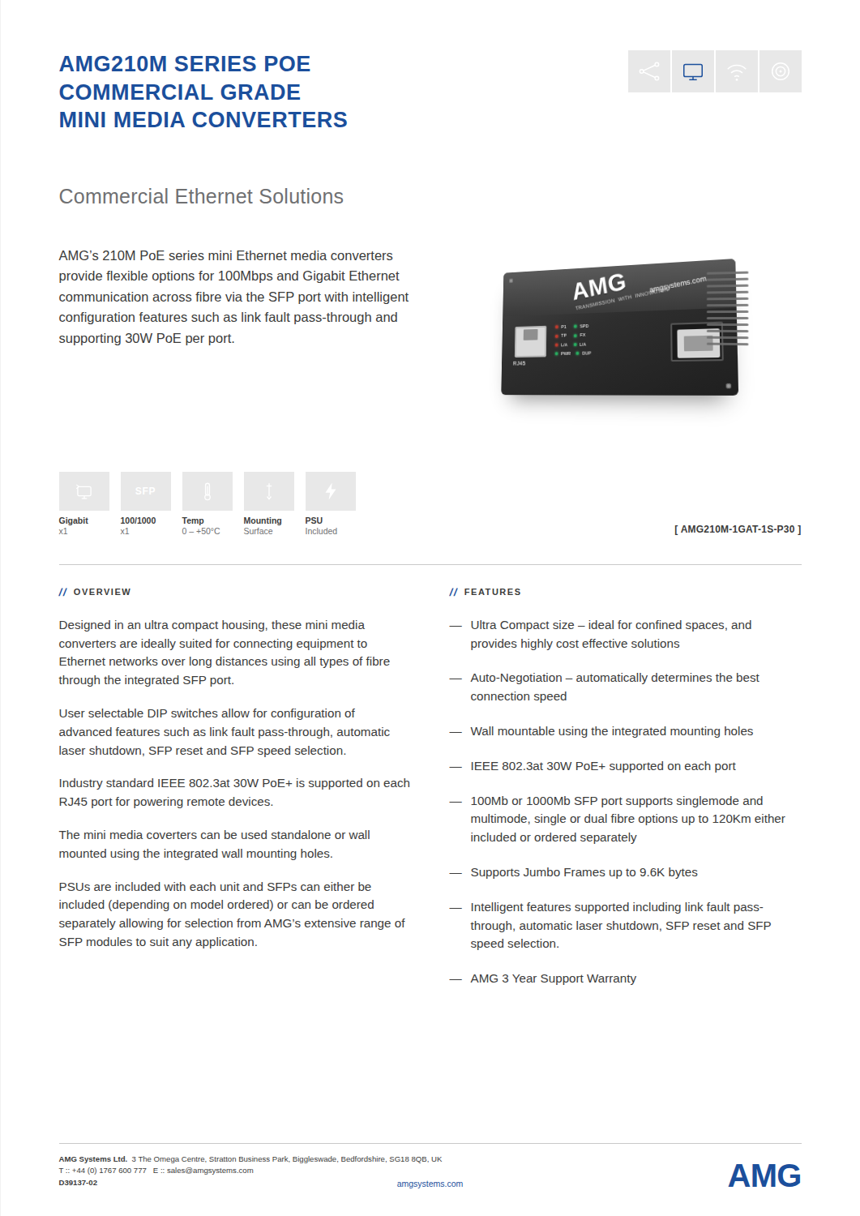AMG210M Series PoE
Commercial Grade
Mini Media Converters
Commercial Ethernet Solutions
AMG’s 210M PoE series mini Ethernet media converters provide flexible options for 100Mbps and Gigabit Ethernet communication across fibre via the SFP port with intelligent configuration features such as link fault pass-through and supporting 30W PoE per port.
AMG
TRANSMISSION WITH INNOVATION
amgsystems.com
RJ45
P1 SPD
TP FX
L/A L/A
PWR DUP
Gigabitx1
SFP
100/1000x1
Temp0 – +50°C
MountingSurface
PSUIncluded
[ AMG210M-1GAT-1S-P30 ]
// OVERVIEW
Designed in an ultra compact housing, these mini media converters are ideally suited for connecting equipment to Ethernet networks over long distances using all types of fibre through the integrated SFP port.
User selectable DIP switches allow for configuration of advanced features such as link fault pass-through, automatic laser shutdown, SFP reset and SFP speed selection.
Industry standard IEEE 802.3at 30W PoE+ is supported on each RJ45 port for powering remote devices.
The mini media coverters can be used standalone or wall mounted using the integrated wall mounting holes.
PSUs are included with each unit and SFPs can either be included (depending on model ordered) or can be ordered separately allowing for selection from AMG’s extensive range of SFP modules to suit any application.
// FEATURES
Ultra Compact size – ideal for confined spaces, and provides highly cost effective solutions
Auto-Negotiation – automatically determines the best connection speed
Wall mountable using the integrated mounting holes
IEEE 802.3at 30W PoE+ supported on each port
100Mb or 1000Mb SFP port supports singlemode and multimode, single or dual fibre options up to 120Km either included or ordered separately
Supports Jumbo Frames up to 9.6K bytes
Intelligent features supported including link fault pass-through, automatic laser shutdown, SFP reset and SFP speed selection.
AMG 3 Year Support Warranty
AMG Systems Ltd. 3 The Omega Centre, Stratton Business Park, Biggleswade, Bedfordshire, SG18 8QB, UK
T :: +44 (0) 1767 600 777 E :: sales@amgsystems.com
D39137-02
amgsystems.com
AMG